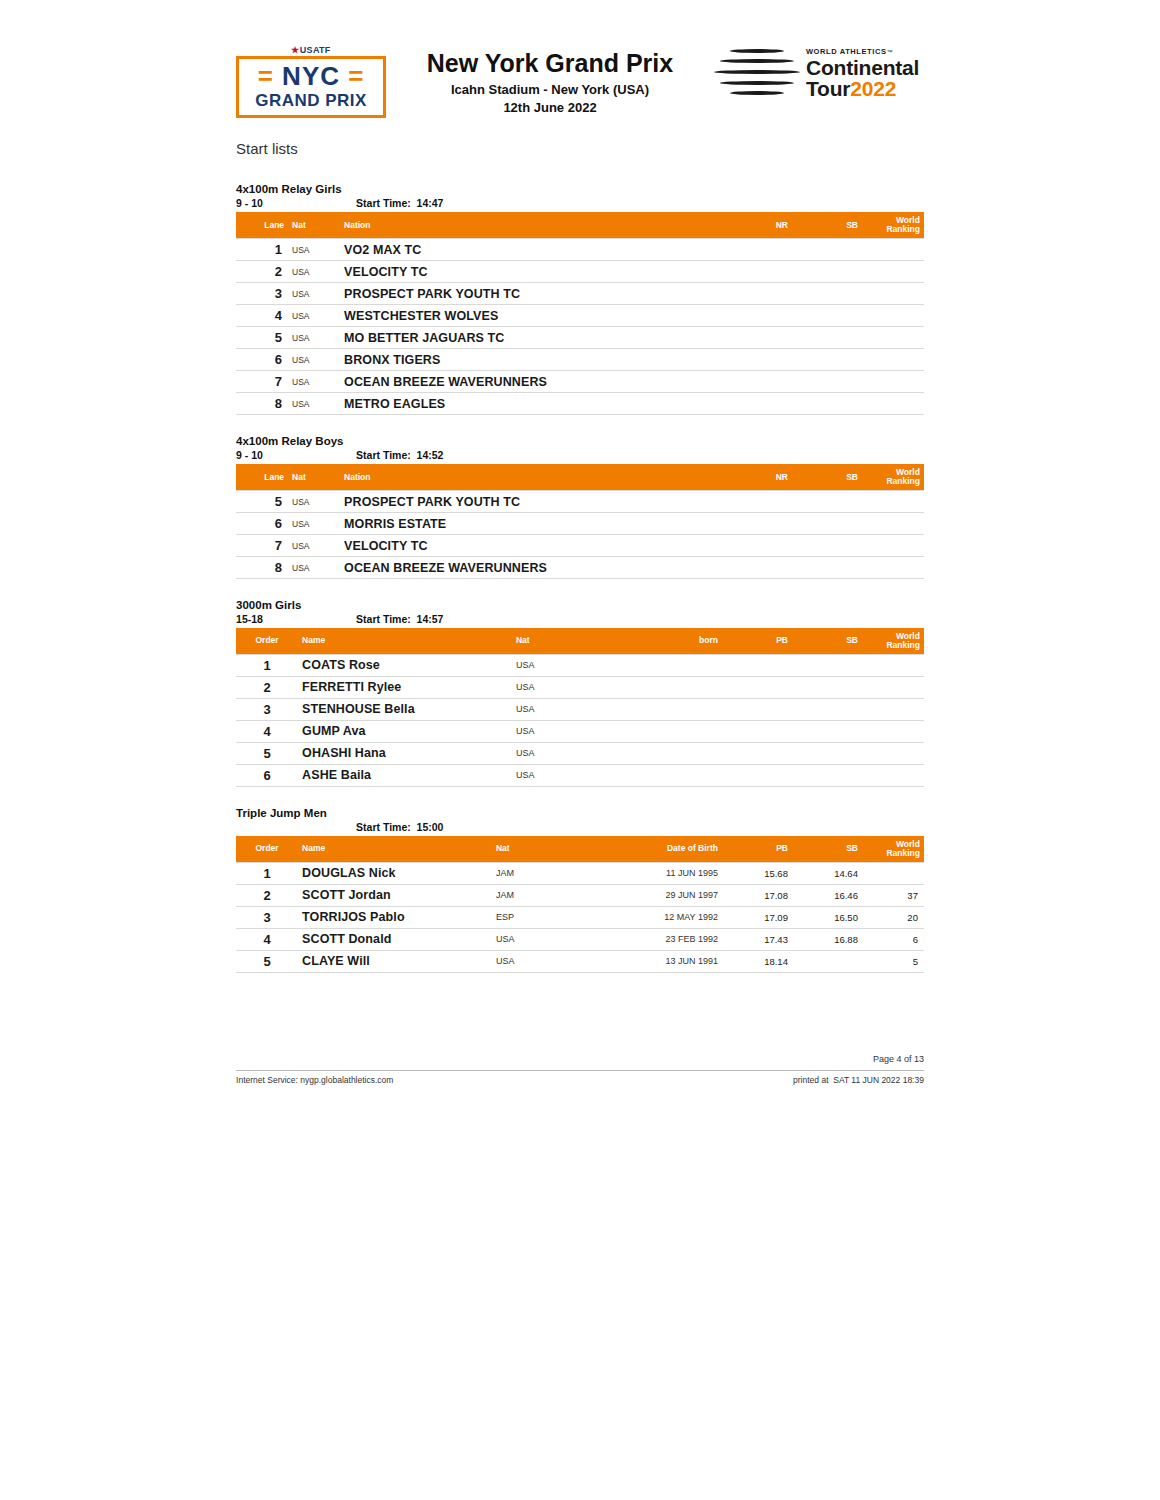★USATF
= NYC =
GRAND PRIX
New York Grand Prix
Icahn Stadium - New York (USA)
12th June 2022
WORLD ATHLETICS™
Continental
Tour2022
Start lists
4x100m Relay Girls
9 - 10 Start Time: 14:47
| Lane | Nat | Nation | NR | SB | World Ranking |
| --- | --- | --- | --- | --- | --- |
| 1 | USA | VO2 MAX TC | | | |
| 2 | USA | VELOCITY TC | | | |
| 3 | USA | PROSPECT PARK YOUTH TC | | | |
| 4 | USA | WESTCHESTER WOLVES | | | |
| 5 | USA | MO BETTER JAGUARS TC | | | |
| 6 | USA | BRONX TIGERS | | | |
| 7 | USA | OCEAN BREEZE WAVERUNNERS | | | |
| 8 | USA | METRO EAGLES | | | |
4x100m Relay Boys
9 - 10 Start Time: 14:52
| Lane | Nat | Nation | NR | SB | World Ranking |
| --- | --- | --- | --- | --- | --- |
| 5 | USA | PROSPECT PARK YOUTH TC | | | |
| 6 | USA | MORRIS ESTATE | | | |
| 7 | USA | VELOCITY TC | | | |
| 8 | USA | OCEAN BREEZE WAVERUNNERS | | | |
3000m Girls
15-18 Start Time: 14:57
| Order | Name | Nat | born | PB | SB | World Ranking |
| --- | --- | --- | --- | --- | --- | --- |
| 1 | COATS Rose | USA | | | | |
| 2 | FERRETTI Rylee | USA | | | | |
| 3 | STENHOUSE Bella | USA | | | | |
| 4 | GUMP Ava | USA | | | | |
| 5 | OHASHI Hana | USA | | | | |
| 6 | ASHE Baila | USA | | | | |
Triple Jump Men
Start Time: 15:00
| Order | Name | Nat | Date of Birth | PB | SB | World Ranking |
| --- | --- | --- | --- | --- | --- | --- |
| 1 | DOUGLAS Nick | JAM | 11 JUN 1995 | 15.68 | 14.64 | |
| 2 | SCOTT Jordan | JAM | 29 JUN 1997 | 17.08 | 16.46 | 37 |
| 3 | TORRIJOS Pablo | ESP | 12 MAY 1992 | 17.09 | 16.50 | 20 |
| 4 | SCOTT Donald | USA | 23 FEB 1992 | 17.43 | 16.88 | 6 |
| 5 | CLAYE Will | USA | 13 JUN 1991 | 18.14 | | 5 |
Page 4 of 13
Internet Service: nygp.globalathletics.com
printed at SAT 11 JUN 2022 18:39